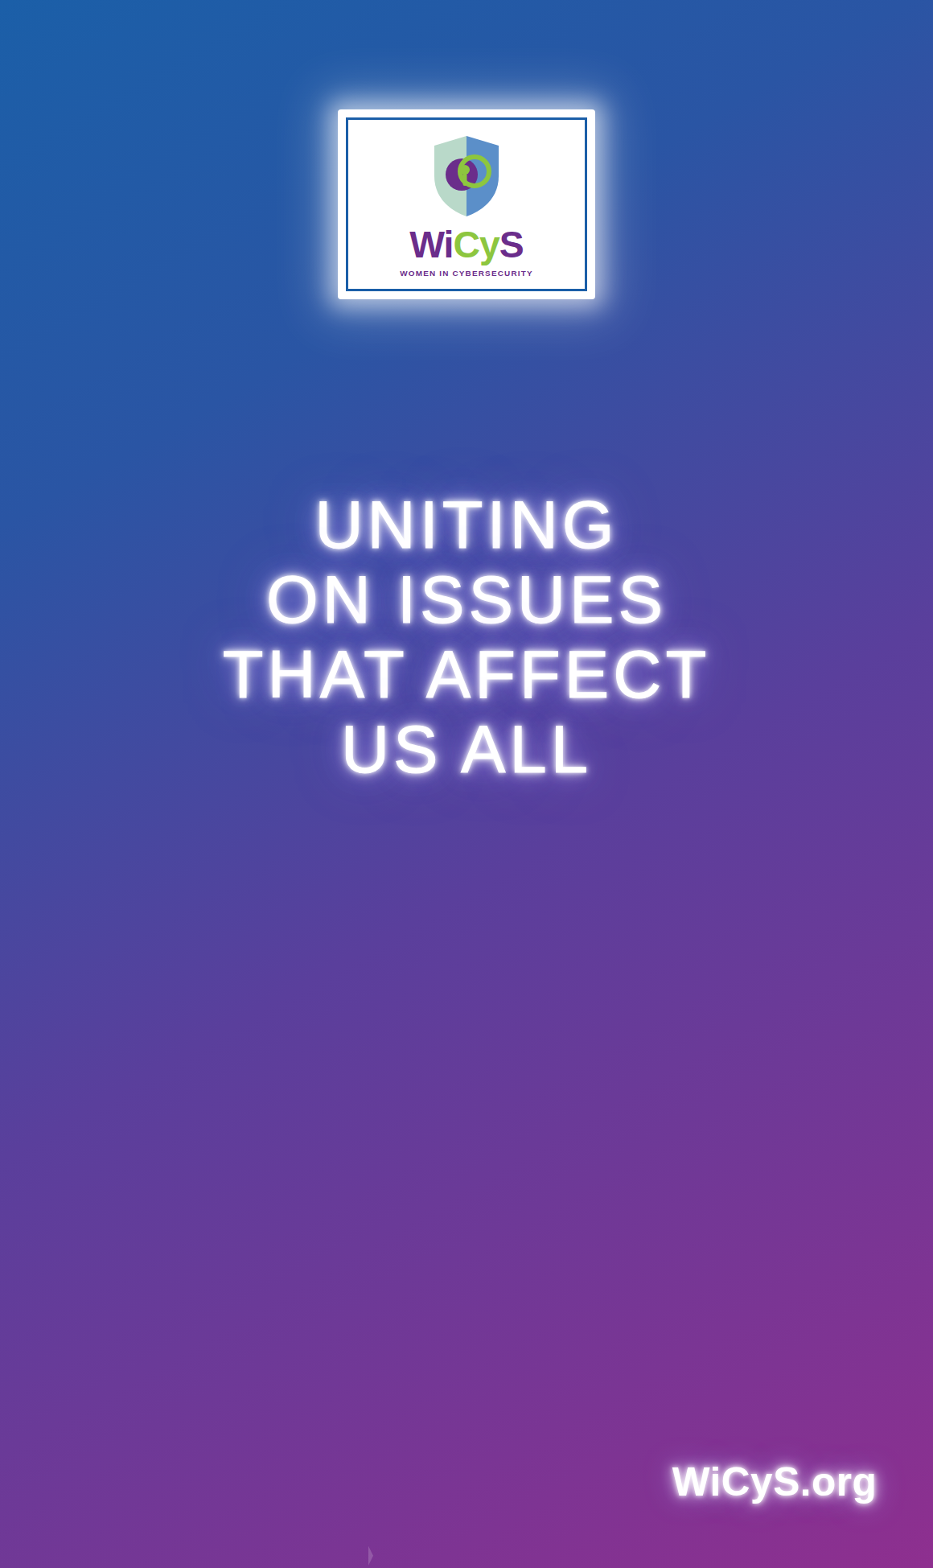Wi Cy S
Women in Cybersecurity
Uniting on issues that affect us all
WiCyS.org